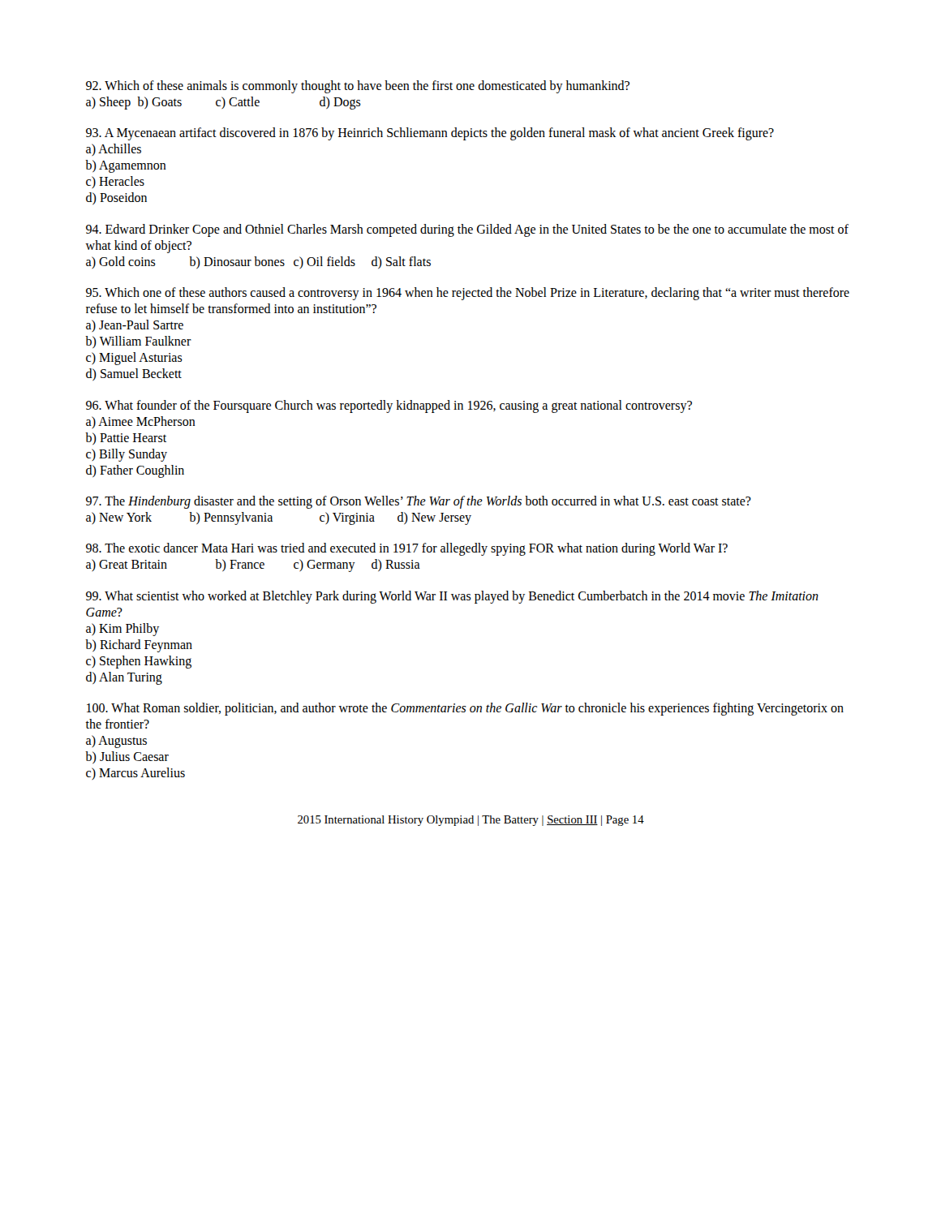92. Which of these animals is commonly thought to have been the first one domesticated by humankind?
a) Sheep b) Goats c) Cattle d) Dogs
93. A Mycenaean artifact discovered in 1876 by Heinrich Schliemann depicts the golden funeral mask of what ancient Greek figure?
a) Achilles
b) Agamemnon
c) Heracles
d) Poseidon
94. Edward Drinker Cope and Othniel Charles Marsh competed during the Gilded Age in the United States to be the one to accumulate the most of what kind of object?
a) Gold coins b) Dinosaur bones c) Oil fields d) Salt flats
95. Which one of these authors caused a controversy in 1964 when he rejected the Nobel Prize in Literature, declaring that “a writer must therefore refuse to let himself be transformed into an institution”?
a) Jean-Paul Sartre
b) William Faulkner
c) Miguel Asturias
d) Samuel Beckett
96. What founder of the Foursquare Church was reportedly kidnapped in 1926, causing a great national controversy?
a) Aimee McPherson
b) Pattie Hearst
c) Billy Sunday
d) Father Coughlin
97. The Hindenburg disaster and the setting of Orson Welles’ The War of the Worlds both occurred in what U.S. east coast state?
a) New York b) Pennsylvania c) Virginia d) New Jersey
98. The exotic dancer Mata Hari was tried and executed in 1917 for allegedly spying FOR what nation during World War I?
a) Great Britain b) France c) Germany d) Russia
99. What scientist who worked at Bletchley Park during World War II was played by Benedict Cumberbatch in the 2014 movie The Imitation Game?
a) Kim Philby
b) Richard Feynman
c) Stephen Hawking
d) Alan Turing
100. What Roman soldier, politician, and author wrote the Commentaries on the Gallic War to chronicle his experiences fighting Vercingetorix on the frontier?
a) Augustus
b) Julius Caesar
c) Marcus Aurelius
2015 International History Olympiad | The Battery | Section III | Page 14